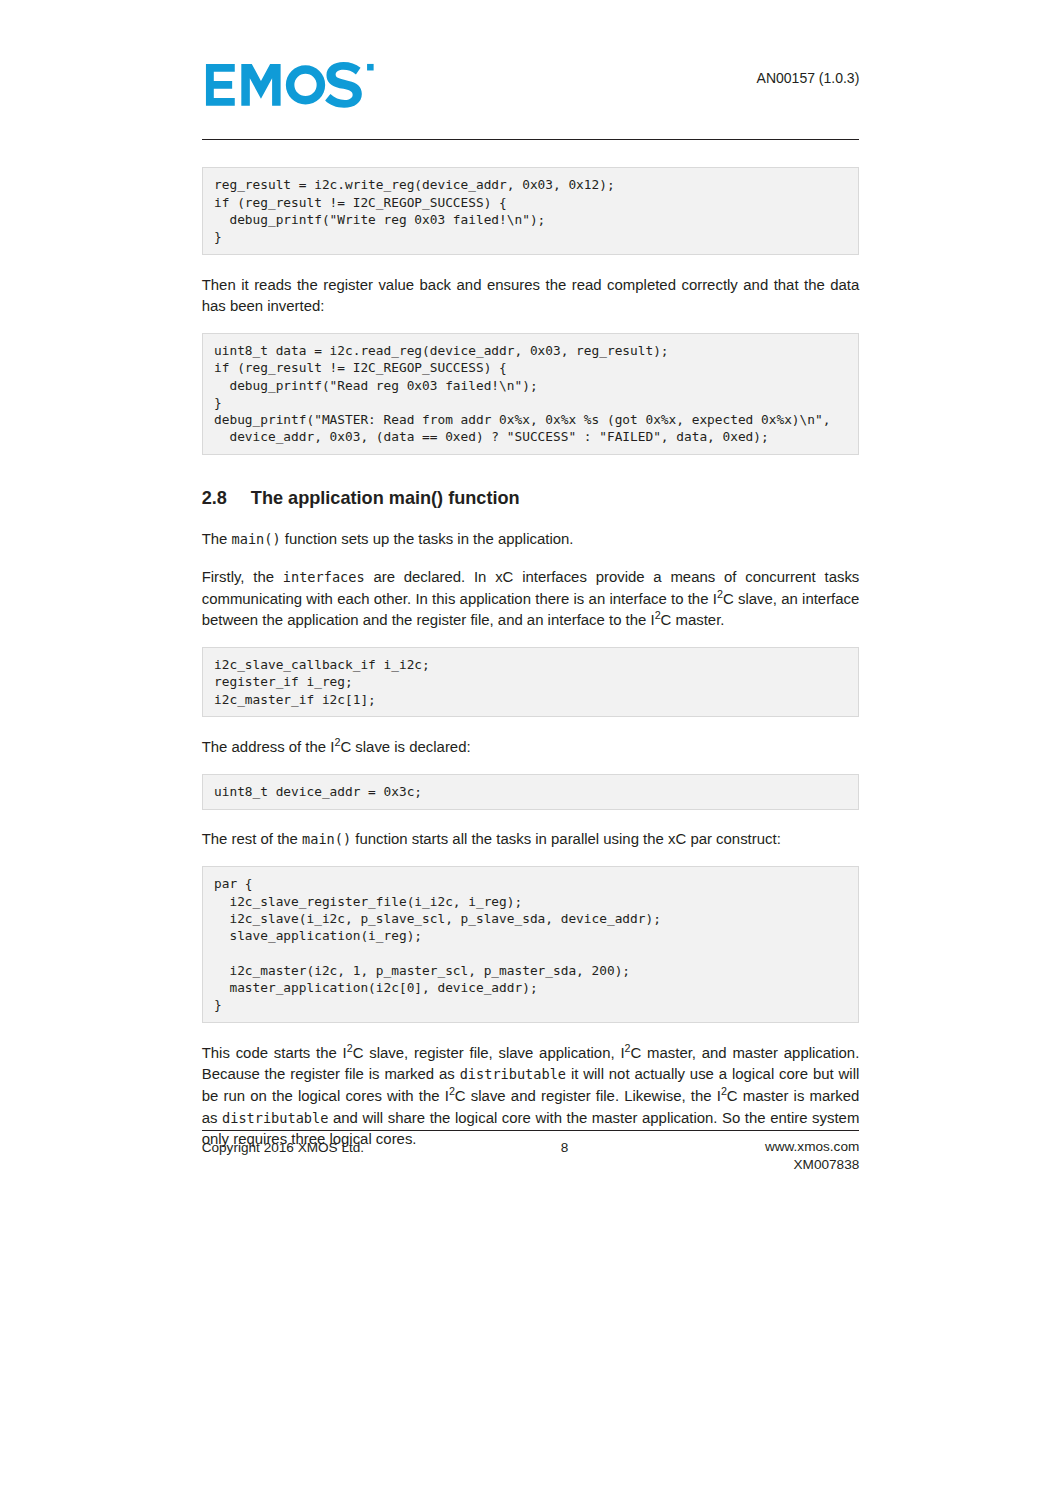AN00157 (1.0.3)
reg_result = i2c.write_reg(device_addr, 0x03, 0x12);
if (reg_result != I2C_REGOP_SUCCESS) {
  debug_printf("Write reg 0x03 failed!\n");
}
Then it reads the register value back and ensures the read completed correctly and that the data has been inverted:
uint8_t data = i2c.read_reg(device_addr, 0x03, reg_result);
if (reg_result != I2C_REGOP_SUCCESS) {
  debug_printf("Read reg 0x03 failed!\n");
}
debug_printf("MASTER: Read from addr 0x%x, 0x%x %s (got 0x%x, expected 0x%x)\n",
  device_addr, 0x03, (data == 0xed) ? "SUCCESS" : "FAILED", data, 0xed);
2.8 The application main() function
The main() function sets up the tasks in the application.
Firstly, the interfaces are declared. In xC interfaces provide a means of concurrent tasks communicating with each other. In this application there is an interface to the I2C slave, an interface between the application and the register file, and an interface to the I2C master.
i2c_slave_callback_if i_i2c;
register_if i_reg;
i2c_master_if i2c[1];
The address of the I2C slave is declared:
uint8_t device_addr = 0x3c;
The rest of the main() function starts all the tasks in parallel using the xC par construct:
par {
  i2c_slave_register_file(i_i2c, i_reg);
  i2c_slave(i_i2c, p_slave_scl, p_slave_sda, device_addr);
  slave_application(i_reg);

  i2c_master(i2c, 1, p_master_scl, p_master_sda, 200);
  master_application(i2c[0], device_addr);
}
This code starts the I2C slave, register file, slave application, I2C master, and master application. Because the register file is marked as distributable it will not actually use a logical core but will be run on the logical cores with the I2C slave and register file. Likewise, the I2C master is marked as distributable and will share the logical core with the master application. So the entire system only requires three logical cores.
Copyright 2016 XMOS Ltd.
8
www.xmos.com
XM007838